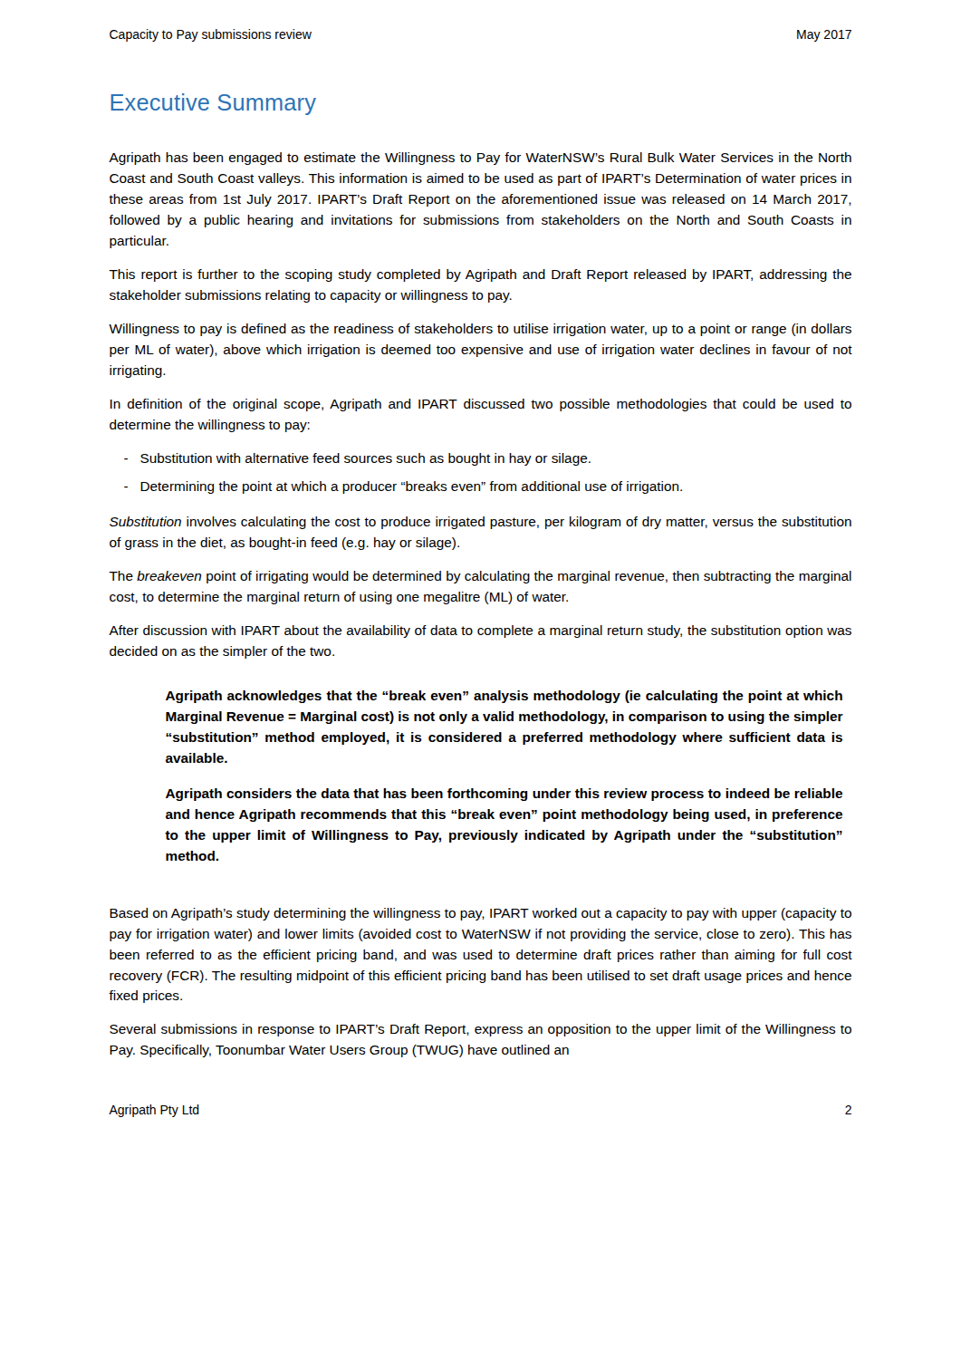Capacity to Pay submissions review May 2017
Executive Summary
Agripath has been engaged to estimate the Willingness to Pay for WaterNSW’s Rural Bulk Water Services in the North Coast and South Coast valleys. This information is aimed to be used as part of IPART’s Determination of water prices in these areas from 1st July 2017. IPART’s Draft Report on the aforementioned issue was released on 14 March 2017, followed by a public hearing and invitations for submissions from stakeholders on the North and South Coasts in particular.
This report is further to the scoping study completed by Agripath and Draft Report released by IPART, addressing the stakeholder submissions relating to capacity or willingness to pay.
Willingness to pay is defined as the readiness of stakeholders to utilise irrigation water, up to a point or range (in dollars per ML of water), above which irrigation is deemed too expensive and use of irrigation water declines in favour of not irrigating.
In definition of the original scope, Agripath and IPART discussed two possible methodologies that could be used to determine the willingness to pay:
Substitution with alternative feed sources such as bought in hay or silage.
Determining the point at which a producer “breaks even” from additional use of irrigation.
Substitution involves calculating the cost to produce irrigated pasture, per kilogram of dry matter, versus the substitution of grass in the diet, as bought-in feed (e.g. hay or silage).
The breakeven point of irrigating would be determined by calculating the marginal revenue, then subtracting the marginal cost, to determine the marginal return of using one megalitre (ML) of water.
After discussion with IPART about the availability of data to complete a marginal return study, the substitution option was decided on as the simpler of the two.
Agripath acknowledges that the “break even” analysis methodology (ie calculating the point at which Marginal Revenue = Marginal cost) is not only a valid methodology, in comparison to using the simpler “substitution” method employed, it is considered a preferred methodology where sufficient data is available.
Agripath considers the data that has been forthcoming under this review process to indeed be reliable and hence Agripath recommends that this “break even” point methodology being used, in preference to the upper limit of Willingness to Pay, previously indicated by Agripath under the “substitution” method.
Based on Agripath’s study determining the willingness to pay, IPART worked out a capacity to pay with upper (capacity to pay for irrigation water) and lower limits (avoided cost to WaterNSW if not providing the service, close to zero). This has been referred to as the efficient pricing band, and was used to determine draft prices rather than aiming for full cost recovery (FCR). The resulting midpoint of this efficient pricing band has been utilised to set draft usage prices and hence fixed prices.
Several submissions in response to IPART’s Draft Report, express an opposition to the upper limit of the Willingness to Pay. Specifically, Toonumbar Water Users Group (TWUG) have outlined an
Agripath Pty Ltd 2